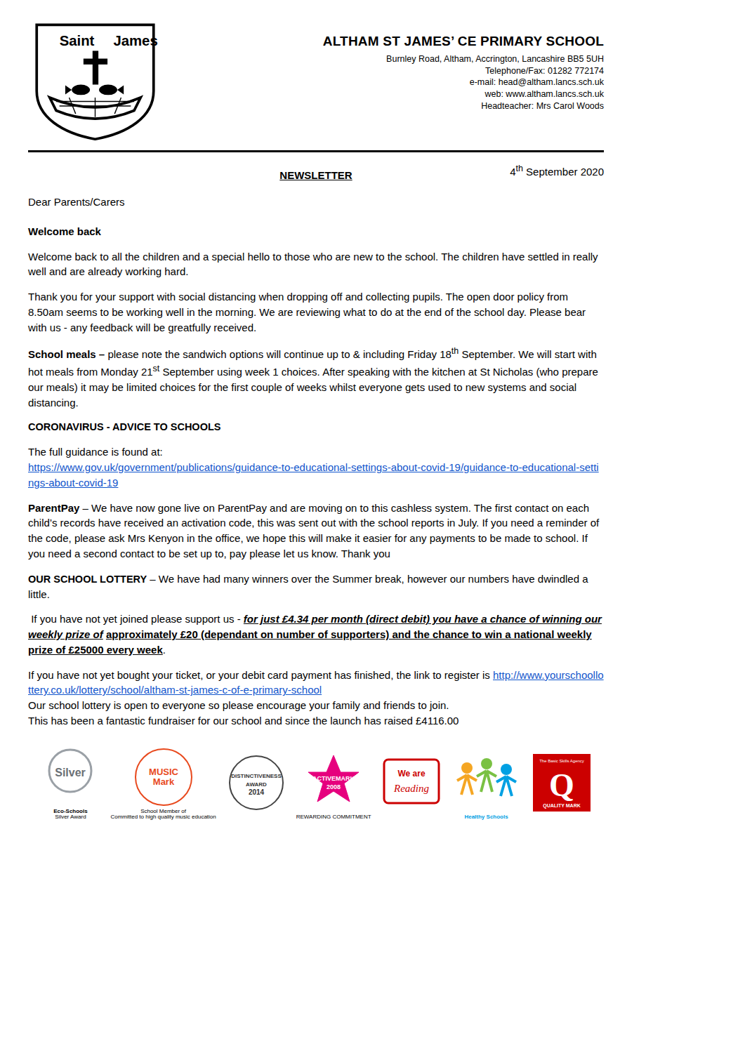Saint James
ALTHAM ST JAMES’ CE PRIMARY SCHOOL
Burnley Road, Altham, Accrington, Lancashire BB5 5UH
Telephone/Fax: 01282 772174
e-mail: head@altham.lancs.sch.uk
web: www.altham.lancs.sch.uk
Headteacher: Mrs Carol Woods
4th September 2020
NEWSLETTER
Dear Parents/Carers
Welcome back
Welcome back to all the children and a special hello to those who are new to the school. The children have settled in really well and are already working hard.
Thank you for your support with social distancing when dropping off and collecting pupils. The open door policy from 8.50am seems to be working well in the morning. We are reviewing what to do at the end of the school day. Please bear with us - any feedback will be greatfully received.
School meals – please note the sandwich options will continue up to & including Friday 18th September. We will start with hot meals from Monday 21st September using week 1 choices. After speaking with the kitchen at St Nicholas (who prepare our meals) it may be limited choices for the first couple of weeks whilst everyone gets used to new systems and social distancing.
CORONAVIRUS - ADVICE TO SCHOOLS
The full guidance is found at:
https://www.gov.uk/government/publications/guidance-to-educational-settings-about-covid-19/guidance-to-educational-settings-about-covid-19
ParentPay – We have now gone live on ParentPay and are moving on to this cashless system. The first contact on each child’s records have received an activation code, this was sent out with the school reports in July. If you need a reminder of the code, please ask Mrs Kenyon in the office, we hope this will make it easier for any payments to be made to school. If you need a second contact to be set up to, pay please let us know. Thank you
OUR SCHOOL LOTTERY – We have had many winners over the Summer break, however our numbers have dwindled a little.
If you have not yet joined please support us - for just £4.34 per month (direct debit) you have a chance of winning our weekly prize of approximately £20 (dependant on number of supporters) and the chance to win a national weekly prize of £25000 every week.
If you have not yet bought your ticket, or your debit card payment has finished, the link to register is http://www.yourschoollottery.co.uk/lottery/school/altham-st-james-c-of-e-primary-school
Our school lottery is open to everyone so please encourage your family and friends to join.
This has been a fantastic fundraiser for our school and since the launch has raised £4116.00
Silver
Eco-Schools
Silver Award
MUSIC Mark
School Member of
Committed to high quality music education
DISTINCTIVENESS AWARD 2014
ACTIVEMARK 2008
REWARDING COMMITMENT
We are Reading
Healthy Schools
The Basic Skills Agency Q QUALITY MARK